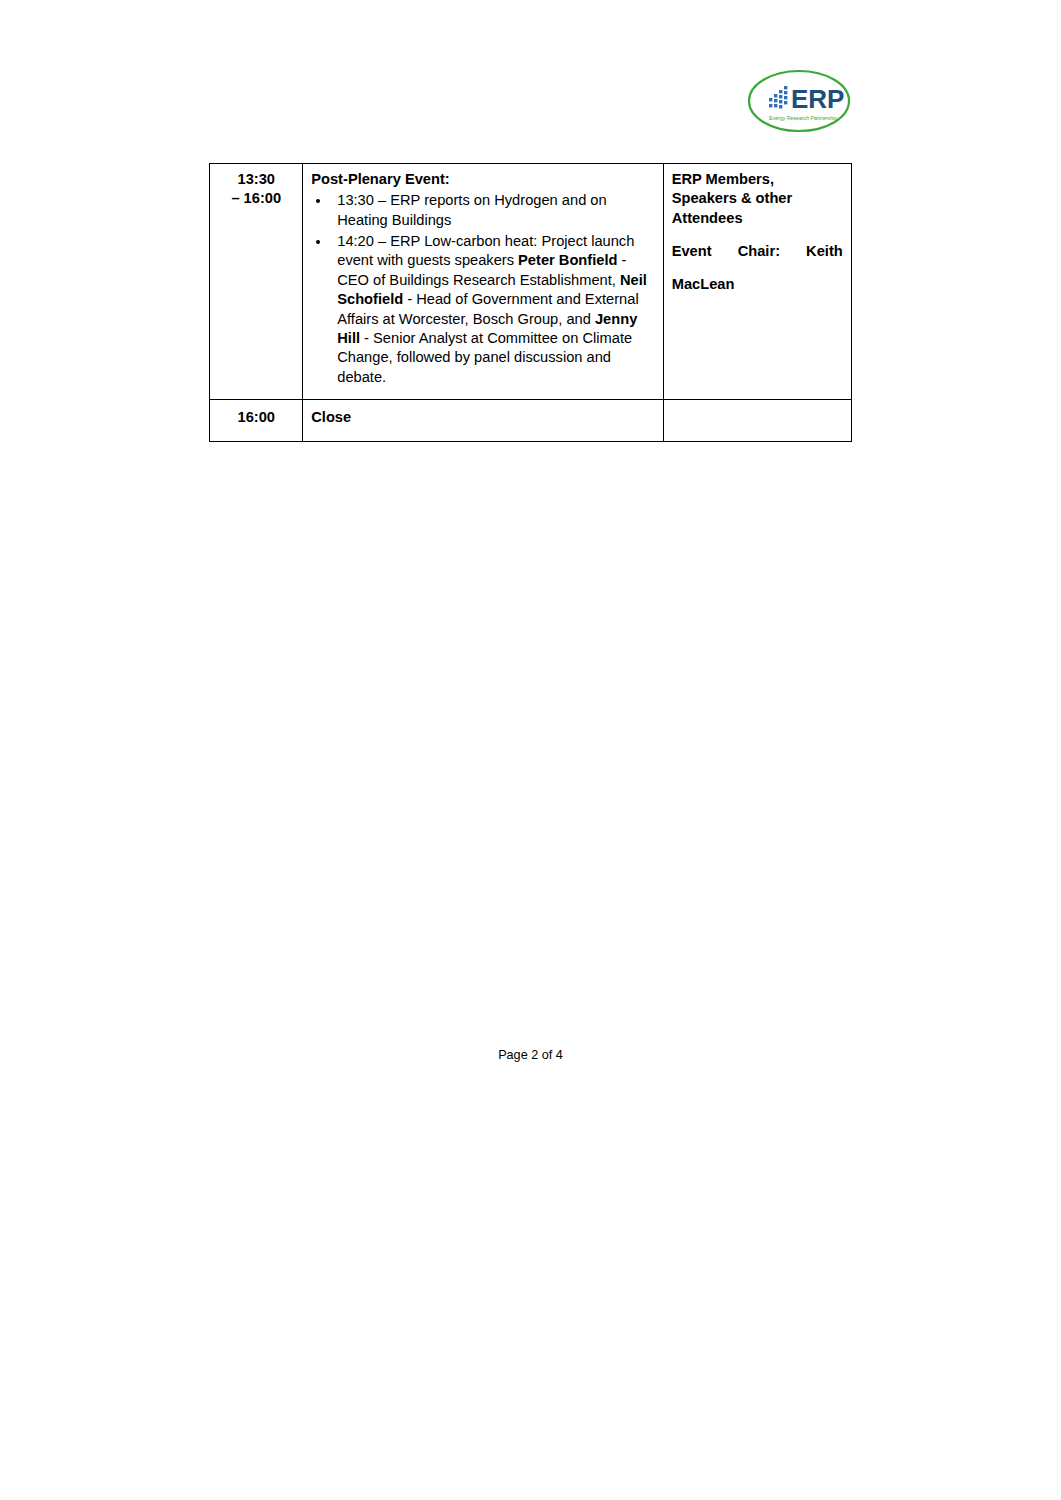ERP Energy Research Partnership
| 13:30 – 16:00 | Post-Plenary Event: 13:30 – ERP reports on Hydrogen and on Heating Buildings 14:20 – ERP Low-carbon heat: Project launch event with guests speakers Peter Bonfield - CEO of Buildings Research Establishment, Neil Schofield - Head of Government and External Affairs at Worcester, Bosch Group, and Jenny Hill - Senior Analyst at Committee on Climate Change, followed by panel discussion and debate. | ERP Members, Speakers & other Attendees Event Chair: Keith MacLean |
| 16:00 | Close | |
Page 2 of 4